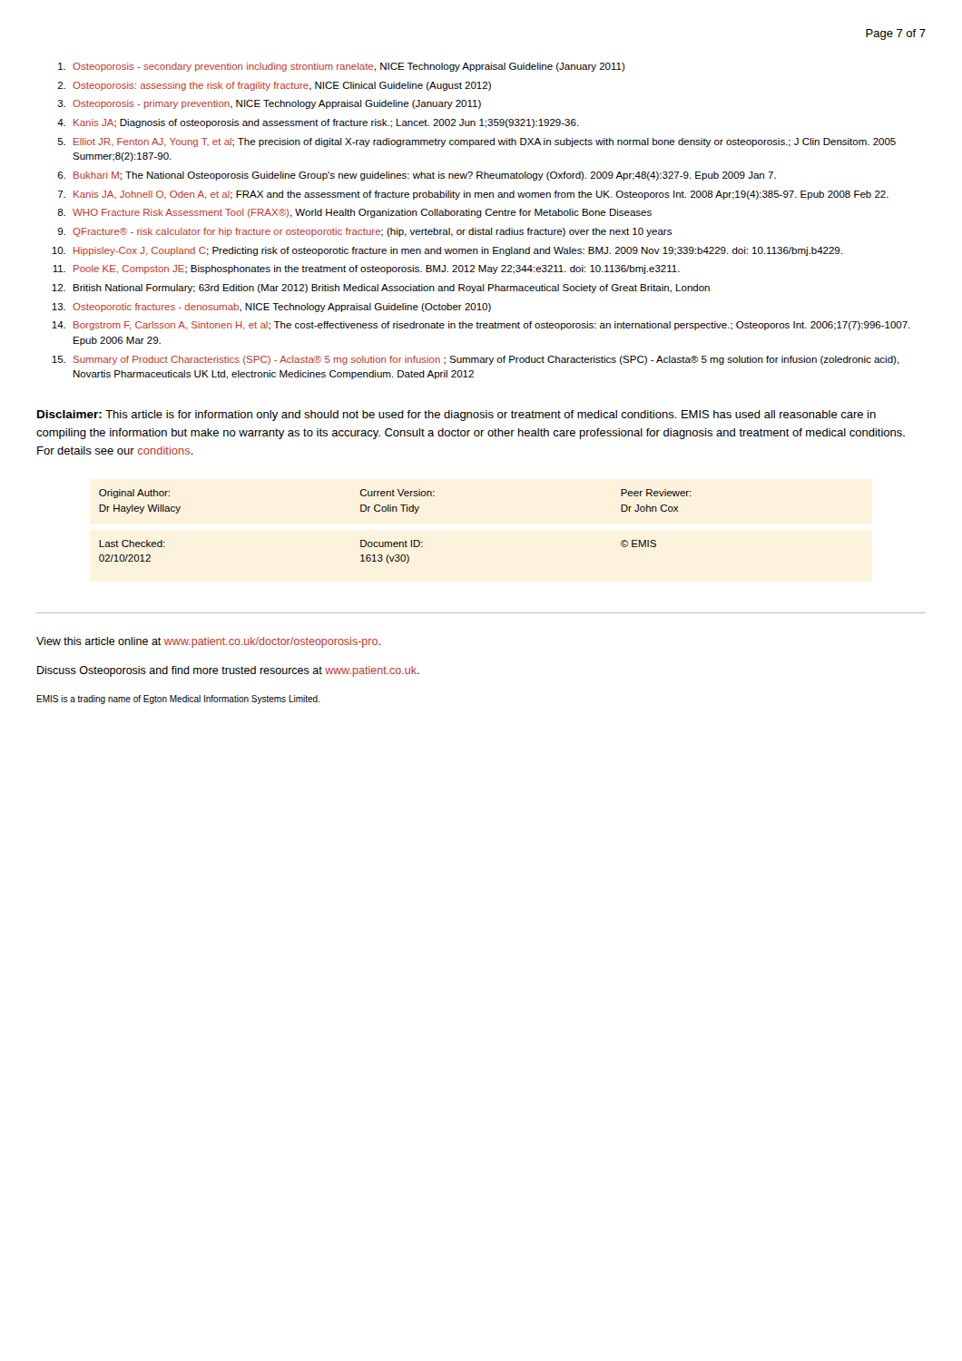Page 7 of 7
Osteoporosis - secondary prevention including strontium ranelate, NICE Technology Appraisal Guideline (January 2011)
Osteoporosis: assessing the risk of fragility fracture, NICE Clinical Guideline (August 2012)
Osteoporosis - primary prevention, NICE Technology Appraisal Guideline (January 2011)
Kanis JA; Diagnosis of osteoporosis and assessment of fracture risk.; Lancet. 2002 Jun 1;359(9321):1929-36.
Elliot JR, Fenton AJ, Young T, et al; The precision of digital X-ray radiogrammetry compared with DXA in subjects with normal bone density or osteoporosis.; J Clin Densitom. 2005 Summer;8(2):187-90.
Bukhari M; The National Osteoporosis Guideline Group's new guidelines: what is new? Rheumatology (Oxford). 2009 Apr;48(4):327-9. Epub 2009 Jan 7.
Kanis JA, Johnell O, Oden A, et al; FRAX and the assessment of fracture probability in men and women from the UK. Osteoporos Int. 2008 Apr;19(4):385-97. Epub 2008 Feb 22.
WHO Fracture Risk Assessment Tool (FRAX®), World Health Organization Collaborating Centre for Metabolic Bone Diseases
QFracture® - risk calculator for hip fracture or osteoporotic fracture; (hip, vertebral, or distal radius fracture) over the next 10 years
Hippisley-Cox J, Coupland C; Predicting risk of osteoporotic fracture in men and women in England and Wales: BMJ. 2009 Nov 19;339:b4229. doi: 10.1136/bmj.b4229.
Poole KE, Compston JE; Bisphosphonates in the treatment of osteoporosis. BMJ. 2012 May 22;344:e3211. doi: 10.1136/bmj.e3211.
British National Formulary; 63rd Edition (Mar 2012) British Medical Association and Royal Pharmaceutical Society of Great Britain, London
Osteoporotic fractures - denosumab, NICE Technology Appraisal Guideline (October 2010)
Borgstrom F, Carlsson A, Sintonen H, et al; The cost-effectiveness of risedronate in the treatment of osteoporosis: an international perspective.; Osteoporos Int. 2006;17(7):996-1007. Epub 2006 Mar 29.
Summary of Product Characteristics (SPC) - Aclasta® 5 mg solution for infusion ; Summary of Product Characteristics (SPC) - Aclasta® 5 mg solution for infusion (zoledronic acid), Novartis Pharmaceuticals UK Ltd, electronic Medicines Compendium. Dated April 2012
Disclaimer: This article is for information only and should not be used for the diagnosis or treatment of medical conditions. EMIS has used all reasonable care in compiling the information but make no warranty as to its accuracy. Consult a doctor or other health care professional for diagnosis and treatment of medical conditions. For details see our conditions.
| Original Author: Dr Hayley Willacy | Current Version: Dr Colin Tidy | Peer Reviewer: Dr John Cox |
| Last Checked: 02/10/2012 | Document ID: 1613 (v30) | © EMIS |
View this article online at www.patient.co.uk/doctor/osteoporosis-pro.
Discuss Osteoporosis and find more trusted resources at www.patient.co.uk.
EMIS is a trading name of Egton Medical Information Systems Limited.